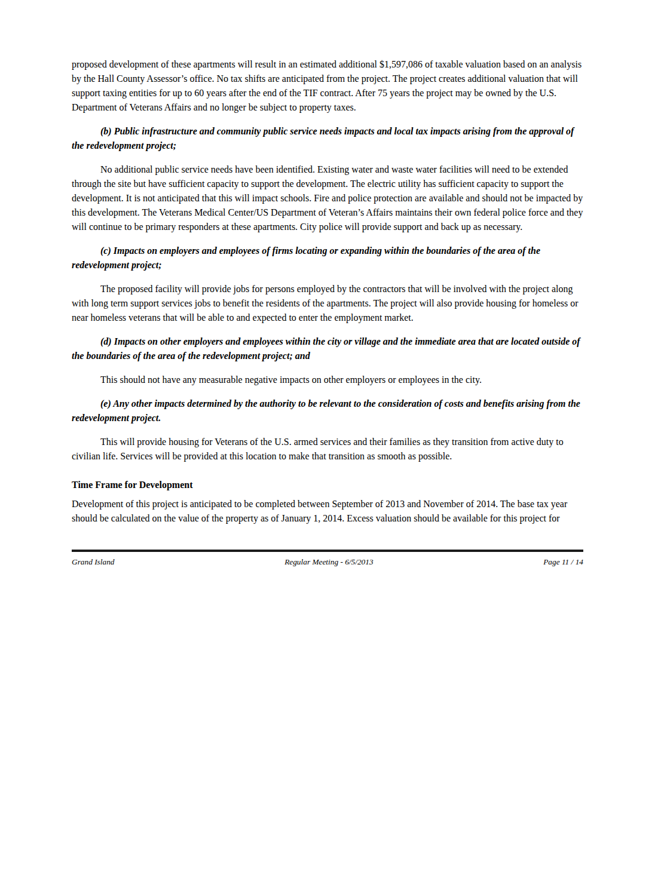proposed development of these apartments will result in an estimated additional $1,597,086 of taxable valuation based on an analysis by the Hall County Assessor’s office. No tax shifts are anticipated from the project. The project creates additional valuation that will support taxing entities for up to 60 years after the end of the TIF contract. After 75 years the project may be owned by the U.S. Department of Veterans Affairs and no longer be subject to property taxes.
(b) Public infrastructure and community public service needs impacts and local tax impacts arising from the approval of the redevelopment project;
No additional public service needs have been identified. Existing water and waste water facilities will need to be extended through the site but have sufficient capacity to support the development. The electric utility has sufficient capacity to support the development. It is not anticipated that this will impact schools. Fire and police protection are available and should not be impacted by this development. The Veterans Medical Center/US Department of Veteran’s Affairs maintains their own federal police force and they will continue to be primary responders at these apartments. City police will provide support and back up as necessary.
(c) Impacts on employers and employees of firms locating or expanding within the boundaries of the area of the redevelopment project;
The proposed facility will provide jobs for persons employed by the contractors that will be involved with the project along with long term support services jobs to benefit the residents of the apartments. The project will also provide housing for homeless or near homeless veterans that will be able to and expected to enter the employment market.
(d) Impacts on other employers and employees within the city or village and the immediate area that are located outside of the boundaries of the area of the redevelopment project; and
This should not have any measurable negative impacts on other employers or employees in the city.
(e) Any other impacts determined by the authority to be relevant to the consideration of costs and benefits arising from the redevelopment project.
This will provide housing for Veterans of the U.S. armed services and their families as they transition from active duty to civilian life. Services will be provided at this location to make that transition as smooth as possible.
Time Frame for Development
Development of this project is anticipated to be completed between September of 2013 and November of 2014. The base tax year should be calculated on the value of the property as of January 1, 2014. Excess valuation should be available for this project for
Grand Island Regular Meeting - 6/5/2013 Page 11 / 14